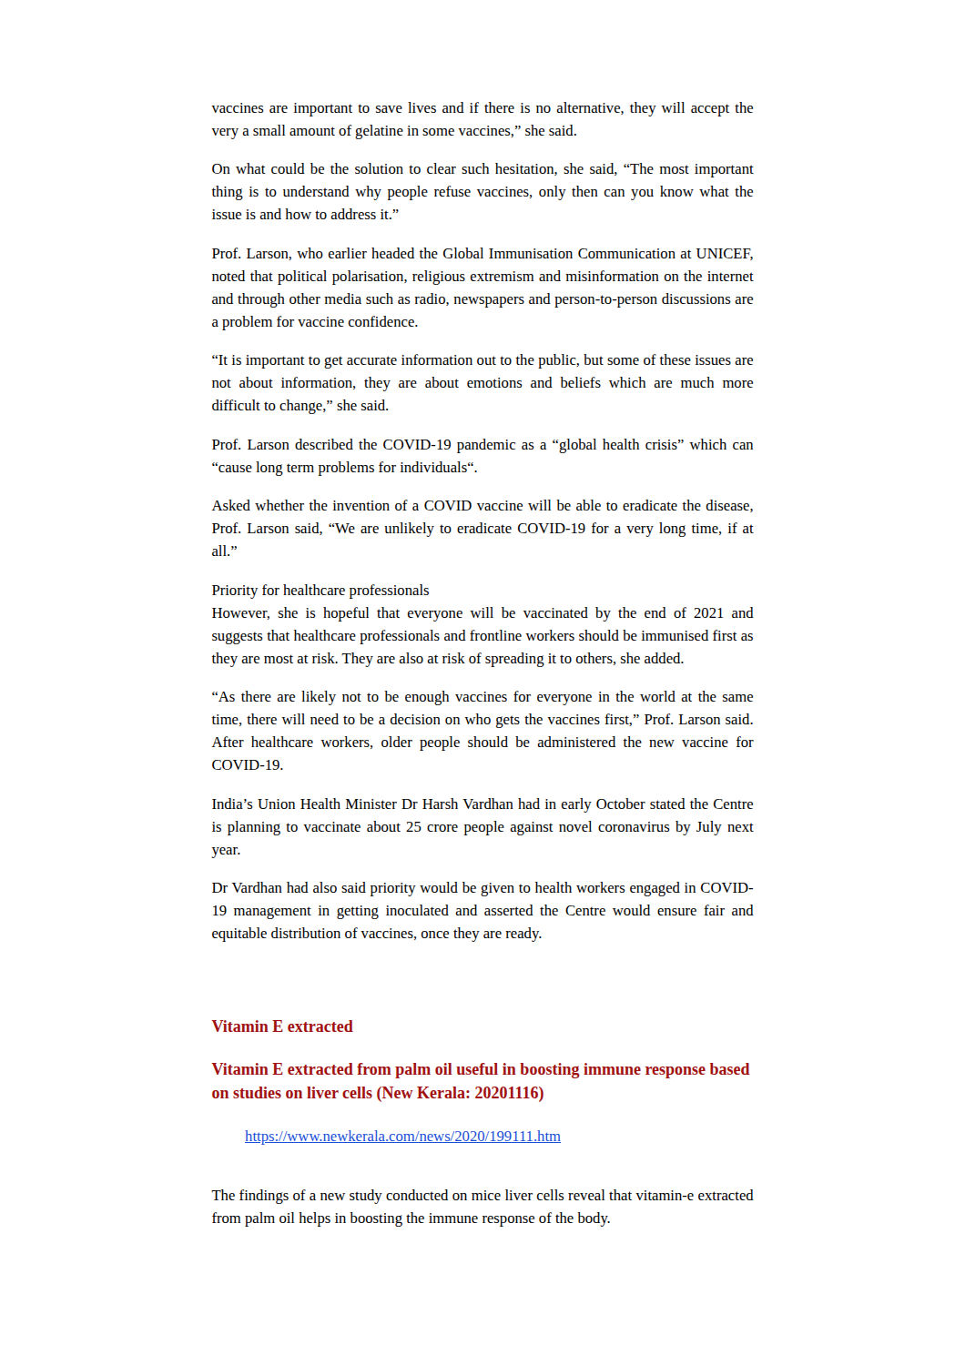vaccines are important to save lives and if there is no alternative, they will accept the very a small amount of gelatine in some vaccines,” she said.
On what could be the solution to clear such hesitation, she said, “The most important thing is to understand why people refuse vaccines, only then can you know what the issue is and how to address it.”
Prof. Larson, who earlier headed the Global Immunisation Communication at UNICEF, noted that political polarisation, religious extremism and misinformation on the internet and through other media such as radio, newspapers and person-to-person discussions are a problem for vaccine confidence.
“It is important to get accurate information out to the public, but some of these issues are not about information, they are about emotions and beliefs which are much more difficult to change,” she said.
Prof. Larson described the COVID-19 pandemic as a “global health crisis” which can “cause long term problems for individuals“.
Asked whether the invention of a COVID vaccine will be able to eradicate the disease, Prof. Larson said, “We are unlikely to eradicate COVID-19 for a very long time, if at all.”
Priority for healthcare professionals
However, she is hopeful that everyone will be vaccinated by the end of 2021 and suggests that healthcare professionals and frontline workers should be immunised first as they are most at risk. They are also at risk of spreading it to others, she added.
“As there are likely not to be enough vaccines for everyone in the world at the same time, there will need to be a decision on who gets the vaccines first,” Prof. Larson said. After healthcare workers, older people should be administered the new vaccine for COVID-19.
India’s Union Health Minister Dr Harsh Vardhan had in early October stated the Centre is planning to vaccinate about 25 crore people against novel coronavirus by July next year.
Dr Vardhan had also said priority would be given to health workers engaged in COVID-19 management in getting inoculated and asserted the Centre would ensure fair and equitable distribution of vaccines, once they are ready.
Vitamin E extracted
Vitamin E extracted from palm oil useful in boosting immune response based on studies on liver cells (New Kerala: 20201116)
https://www.newkerala.com/news/2020/199111.htm
The findings of a new study conducted on mice liver cells reveal that vitamin-e extracted from palm oil helps in boosting the immune response of the body.